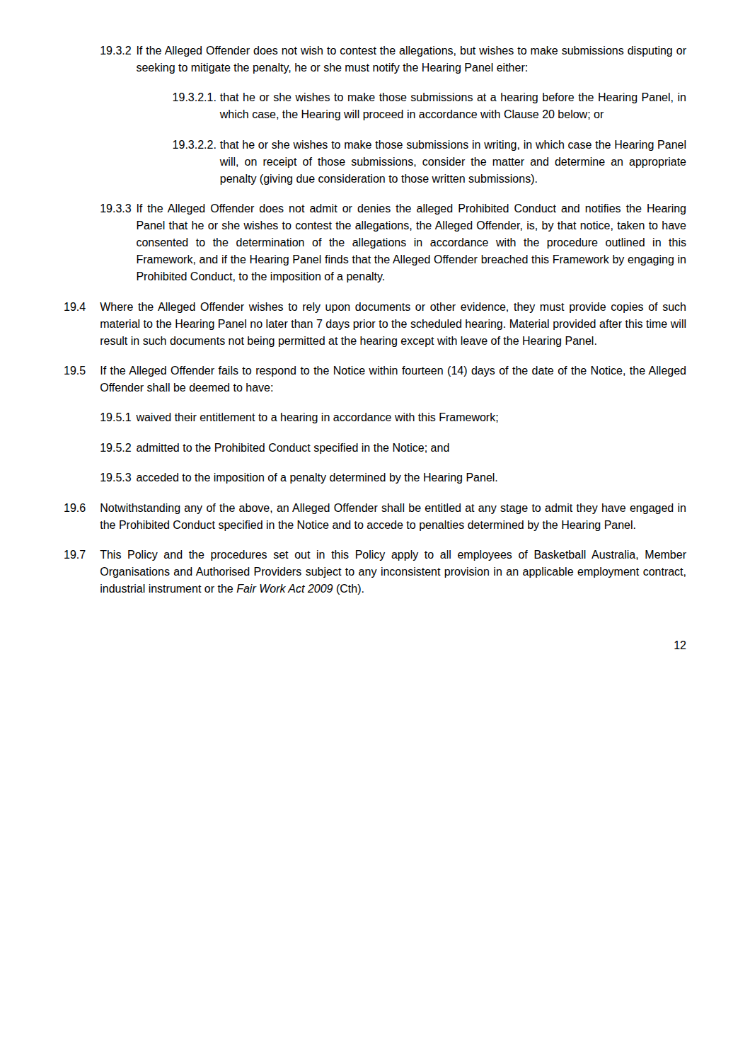19.3.2
If the Alleged Offender does not wish to contest the allegations, but wishes to make submissions disputing or seeking to mitigate the penalty, he or she must notify the Hearing Panel either:
19.3.2.1.
that he or she wishes to make those submissions at a hearing before the Hearing Panel, in which case, the Hearing will proceed in accordance with Clause 20 below; or
19.3.2.2.
that he or she wishes to make those submissions in writing, in which case the Hearing Panel will, on receipt of those submissions, consider the matter and determine an appropriate penalty (giving due consideration to those written submissions).
19.3.3
If the Alleged Offender does not admit or denies the alleged Prohibited Conduct and notifies the Hearing Panel that he or she wishes to contest the allegations, the Alleged Offender, is, by that notice, taken to have consented to the determination of the allegations in accordance with the procedure outlined in this Framework, and if the Hearing Panel finds that the Alleged Offender breached this Framework by engaging in Prohibited Conduct, to the imposition of a penalty.
19.4
Where the Alleged Offender wishes to rely upon documents or other evidence, they must provide copies of such material to the Hearing Panel no later than 7 days prior to the scheduled hearing. Material provided after this time will result in such documents not being permitted at the hearing except with leave of the Hearing Panel.
19.5
If the Alleged Offender fails to respond to the Notice within fourteen (14) days of the date of the Notice, the Alleged Offender shall be deemed to have:
19.5.1
waived their entitlement to a hearing in accordance with this Framework;
19.5.2
admitted to the Prohibited Conduct specified in the Notice; and
19.5.3
acceded to the imposition of a penalty determined by the Hearing Panel.
19.6
Notwithstanding any of the above, an Alleged Offender shall be entitled at any stage to admit they have engaged in the Prohibited Conduct specified in the Notice and to accede to penalties determined by the Hearing Panel.
19.7
This Policy and the procedures set out in this Policy apply to all employees of Basketball Australia, Member Organisations and Authorised Providers subject to any inconsistent provision in an applicable employment contract, industrial instrument or the Fair Work Act 2009 (Cth).
12